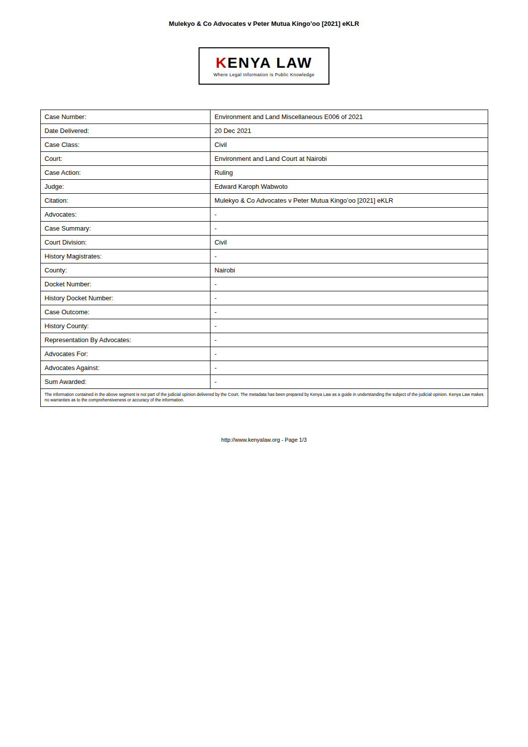Mulekyo & Co Advocates v Peter Mutua Kingo’oo [2021] eKLR
KENYA LAW
Where Legal Information is Public Knowledge
| Case Number: | Environment and Land Miscellaneous E006 of 2021 |
| Date Delivered: | 20 Dec 2021 |
| Case Class: | Civil |
| Court: | Environment and Land Court at Nairobi |
| Case Action: | Ruling |
| Judge: | Edward Karoph Wabwoto |
| Citation: | Mulekyo & Co Advocates v Peter Mutua Kingo’oo [2021] eKLR |
| Advocates: | - |
| Case Summary: | - |
| Court Division: | Civil |
| History Magistrates: | - |
| County: | Nairobi |
| Docket Number: | - |
| History Docket Number: | - |
| Case Outcome: | - |
| History County: | - |
| Representation By Advocates: | - |
| Advocates For: | - |
| Advocates Against: | - |
| Sum Awarded: | - |
The information contained in the above segment is not part of the judicial opinion delivered by the Court. The metadata has been prepared by Kenya Law as a guide in understanding the subject of the judicial opinion. Kenya Law makes no warranties as to the comprehensiveness or accuracy of the information.
http://www.kenyalaw.org - Page 1/3